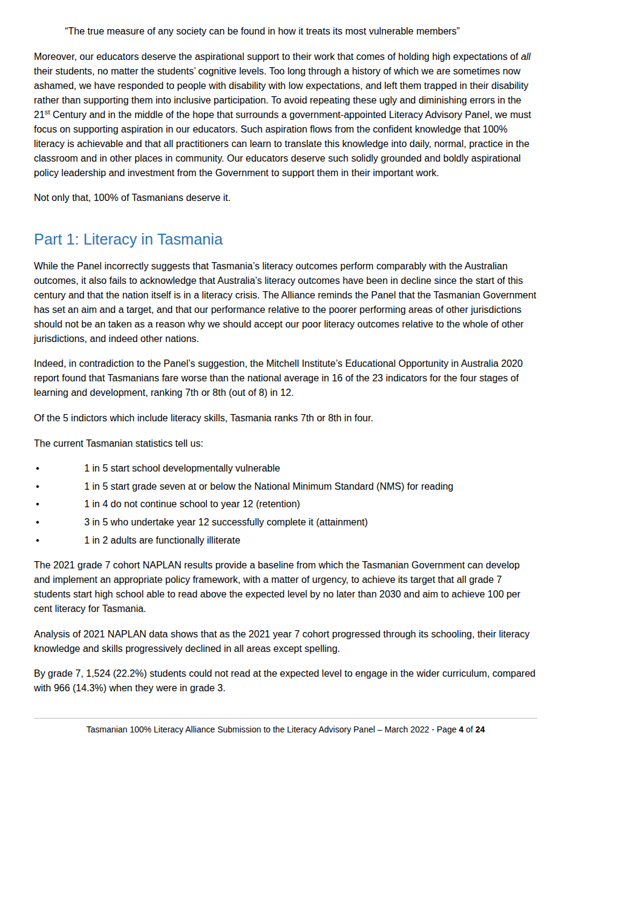“The true measure of any society can be found in how it treats its most vulnerable members”
Moreover, our educators deserve the aspirational support to their work that comes of holding high expectations of all their students, no matter the students’ cognitive levels. Too long through a history of which we are sometimes now ashamed, we have responded to people with disability with low expectations, and left them trapped in their disability rather than supporting them into inclusive participation. To avoid repeating these ugly and diminishing errors in the 21st Century and in the middle of the hope that surrounds a government-appointed Literacy Advisory Panel, we must focus on supporting aspiration in our educators. Such aspiration flows from the confident knowledge that 100% literacy is achievable and that all practitioners can learn to translate this knowledge into daily, normal, practice in the classroom and in other places in community. Our educators deserve such solidly grounded and boldly aspirational policy leadership and investment from the Government to support them in their important work.
Not only that, 100% of Tasmanians deserve it.
Part 1: Literacy in Tasmania
While the Panel incorrectly suggests that Tasmania’s literacy outcomes perform comparably with the Australian outcomes, it also fails to acknowledge that Australia’s literacy outcomes have been in decline since the start of this century and that the nation itself is in a literacy crisis. The Alliance reminds the Panel that the Tasmanian Government has set an aim and a target, and that our performance relative to the poorer performing areas of other jurisdictions should not be an taken as a reason why we should accept our poor literacy outcomes relative to the whole of other jurisdictions, and indeed other nations.
Indeed, in contradiction to the Panel’s suggestion, the Mitchell Institute’s Educational Opportunity in Australia 2020 report found that Tasmanians fare worse than the national average in 16 of the 23 indicators for the four stages of learning and development, ranking 7th or 8th (out of 8) in 12.
Of the 5 indictors which include literacy skills, Tasmania ranks 7th or 8th in four.
The current Tasmanian statistics tell us:
1 in 5 start school developmentally vulnerable
1 in 5 start grade seven at or below the National Minimum Standard (NMS) for reading
1 in 4 do not continue school to year 12 (retention)
3 in 5 who undertake year 12 successfully complete it (attainment)
1 in 2 adults are functionally illiterate
The 2021 grade 7 cohort NAPLAN results provide a baseline from which the Tasmanian Government can develop and implement an appropriate policy framework, with a matter of urgency, to achieve its target that all grade 7 students start high school able to read above the expected level by no later than 2030 and aim to achieve 100 per cent literacy for Tasmania.
Analysis of 2021 NAPLAN data shows that as the 2021 year 7 cohort progressed through its schooling, their literacy knowledge and skills progressively declined in all areas except spelling.
By grade 7, 1,524 (22.2%) students could not read at the expected level to engage in the wider curriculum, compared with 966 (14.3%) when they were in grade 3.
Tasmanian 100% Literacy Alliance Submission to the Literacy Advisory Panel – March 2022 - Page 4 of 24